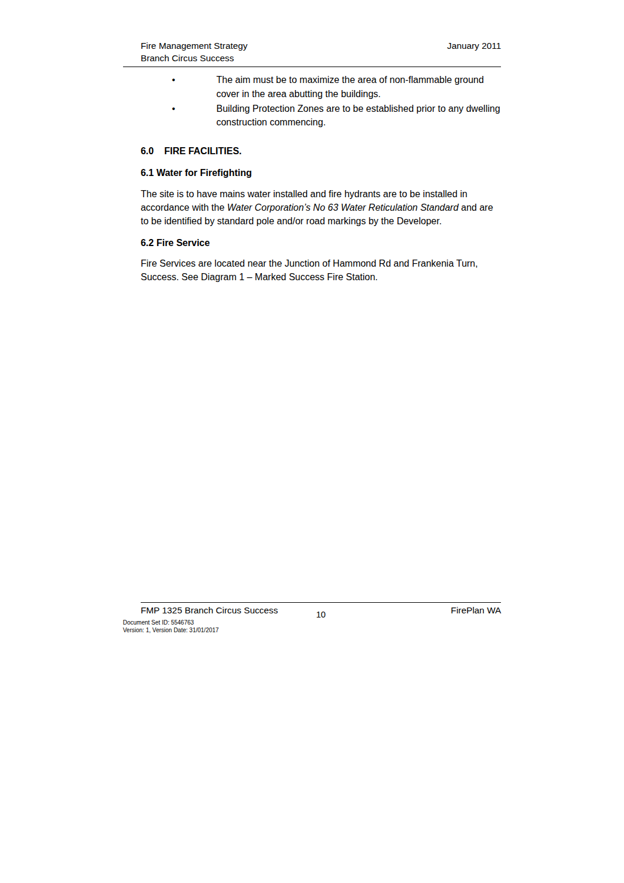Fire Management Strategy
Branch Circus Success
January 2011
The aim must be to maximize the area of non-flammable ground cover in the area abutting the buildings.
Building Protection Zones are to be established prior to any dwelling construction commencing.
6.0 FIRE FACILITIES.
6.1 Water for Firefighting
The site is to have mains water installed and fire hydrants are to be installed in accordance with the Water Corporation’s No 63 Water Reticulation Standard and are to be identified by standard pole and/or road markings by the Developer.
6.2 Fire Service
Fire Services are located near the Junction of Hammond Rd and Frankenia Turn, Success. See Diagram 1 – Marked Success Fire Station.
FMP 1325 Branch Circus Success
10
FirePlan WA
Document Set ID: 5546763
Version: 1, Version Date: 31/01/2017